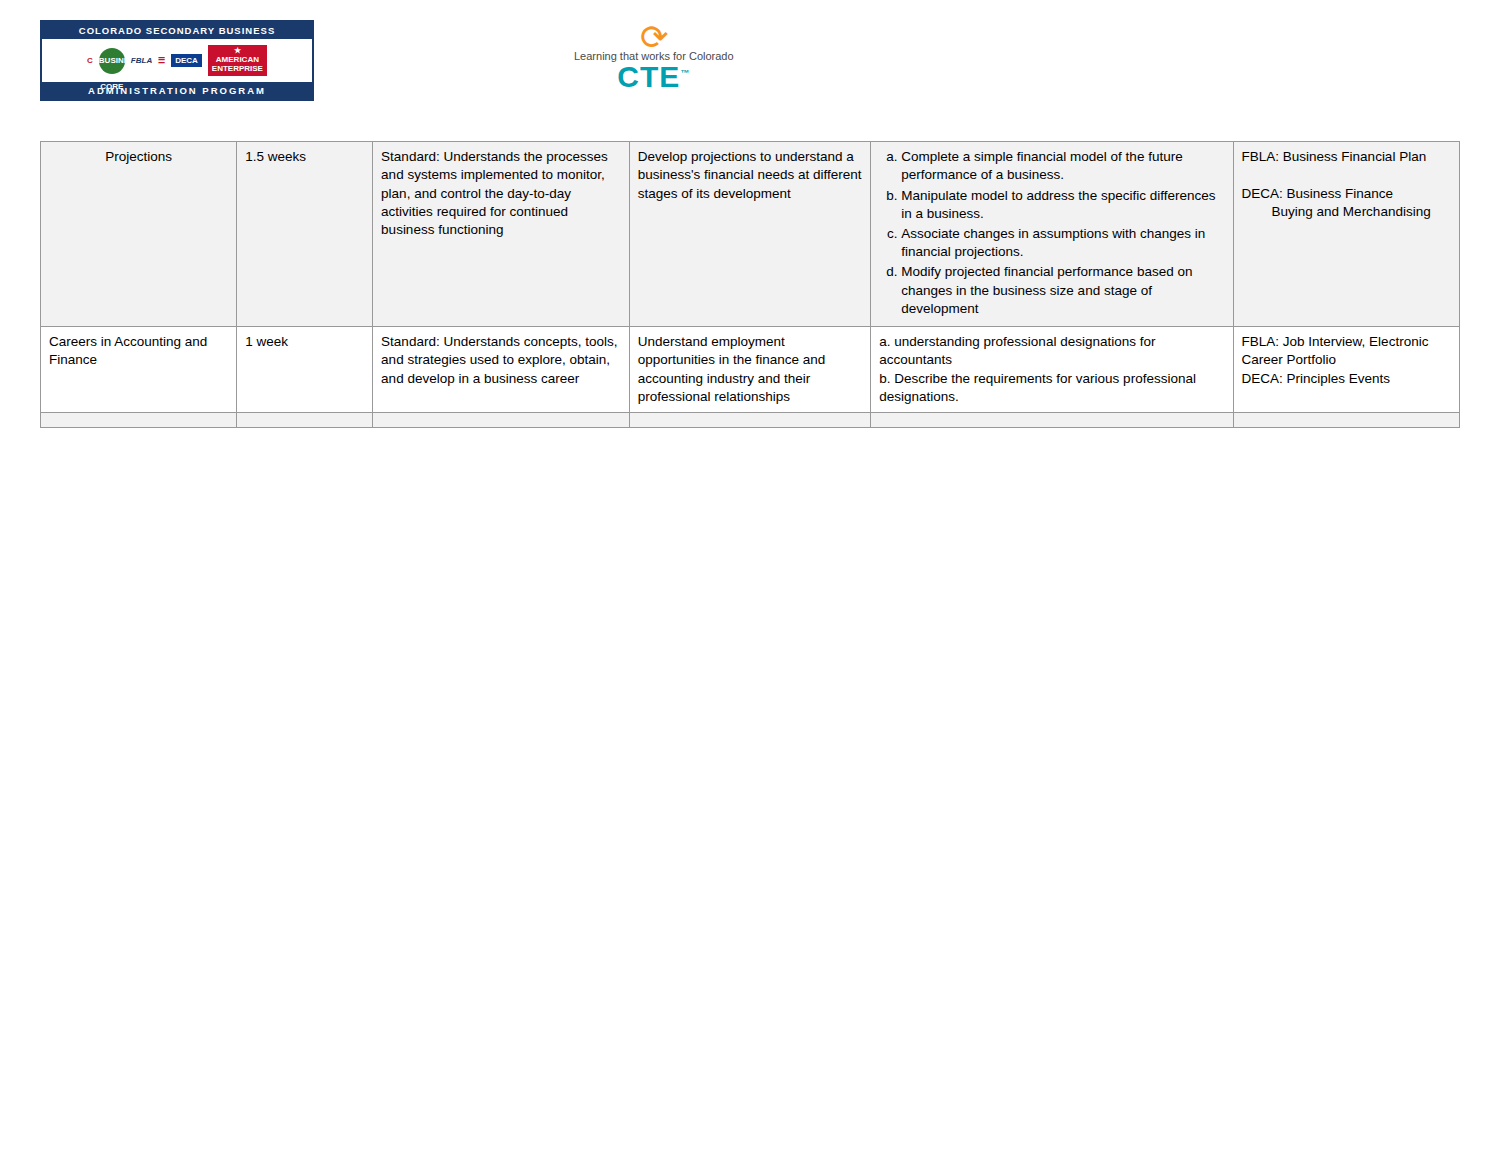COLORADO SECONDARY BUSINESS
C BUSINESS
CORE FBLA ☰ DECA ★
AMERICAN
ENTERPRISE
ADMINISTRATION PROGRAM
⟳
Learning that works for Colorado
CTE™
| Projections | 1.5 weeks | Standard: Understands the processes and systems implemented to monitor, plan, and control the day-to-day activities required for continued business functioning | Develop projections to understand a business's financial needs at different stages of its development | Complete a simple financial model of the future performance of a business. Manipulate model to address the specific differences in a business. Associate changes in assumptions with changes in financial projections. Modify projected financial performance based on changes in the business size and stage of development | FBLA: Business Financial Plan DECA: Business Finance Buying and Merchandising |
| Careers in Accounting and Finance | 1 week | Standard: Understands concepts, tools, and strategies used to explore, obtain, and develop in a business career | Understand employment opportunities in the finance and accounting industry and their professional relationships | a. understanding professional designations for accountants b. Describe the requirements for various professional designations. | FBLA: Job Interview, Electronic Career Portfolio DECA: Principles Events |